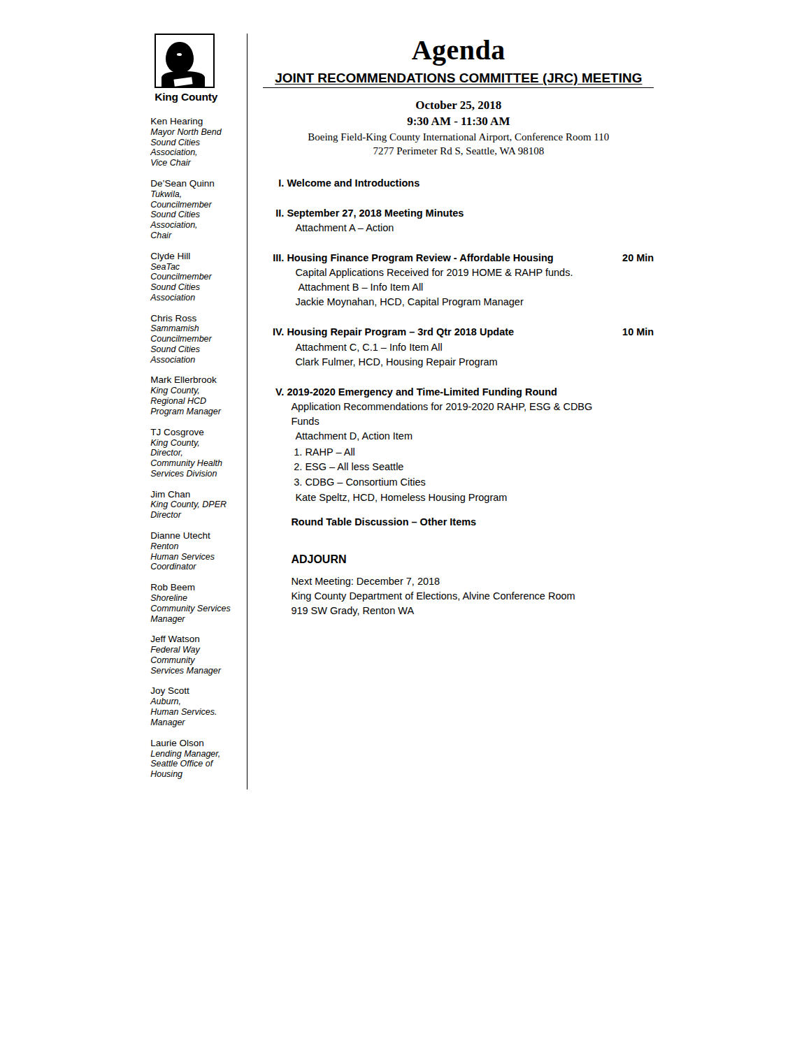King County
Ken Hearing
Mayor North Bend
Sound Cities Association,
Vice Chair
De’Sean Quinn
Tukwila,
Councilmember
Sound Cities Association,
Chair
Clyde Hill
SeaTac
Councilmember
Sound Cities Association
Chris Ross
Sammamish
Councilmember
Sound Cities Association
Mark Ellerbrook
King County,
Regional HCD
Program Manager
TJ Cosgrove
King County,
Director,
Community Health
Services Division
Jim Chan
King County, DPER
Director
Dianne Utecht
Renton
Human Services
Coordinator
Rob Beem
Shoreline
Community Services
Manager
Jeff Watson
Federal Way
Community
Services Manager
Joy Scott
Auburn,
Human Services.
Manager
Laurie Olson
Lending Manager,
Seattle Office of
Housing
Agenda
JOINT RECOMMENDATIONS COMMITTEE (JRC) MEETING
October 25, 2018
9:30 AM - 11:30 AM
Boeing Field-King County International Airport, Conference Room 110
7277 Perimeter Rd S, Seattle, WA 98108
I. Welcome and Introductions
II. September 27, 2018 Meeting Minutes Attachment A – Action
III. 20 Min Housing Finance Program Review - Affordable Housing Capital Applications Received for 2019 HOME & RAHP funds. Attachment B – Info Item All Jackie Moynahan, HCD, Capital Program Manager
IV. 10 Min Housing Repair Program – 3rd Qtr 2018 Update Attachment C, C.1 – Info Item All Clark Fulmer, HCD, Housing Repair Program
V. 2019-2020 Emergency and Time-Limited Funding Round Application Recommendations for 2019-2020 RAHP, ESG & CDBG Funds Attachment D, Action Item
RAHP – All
ESG – All less Seattle
CDBG – Consortium Cities
Kate Speltz, HCD, Homeless Housing Program
Round Table Discussion – Other Items
ADJOURN
Next Meeting: December 7, 2018
King County Department of Elections, Alvine Conference Room
919 SW Grady, Renton WA